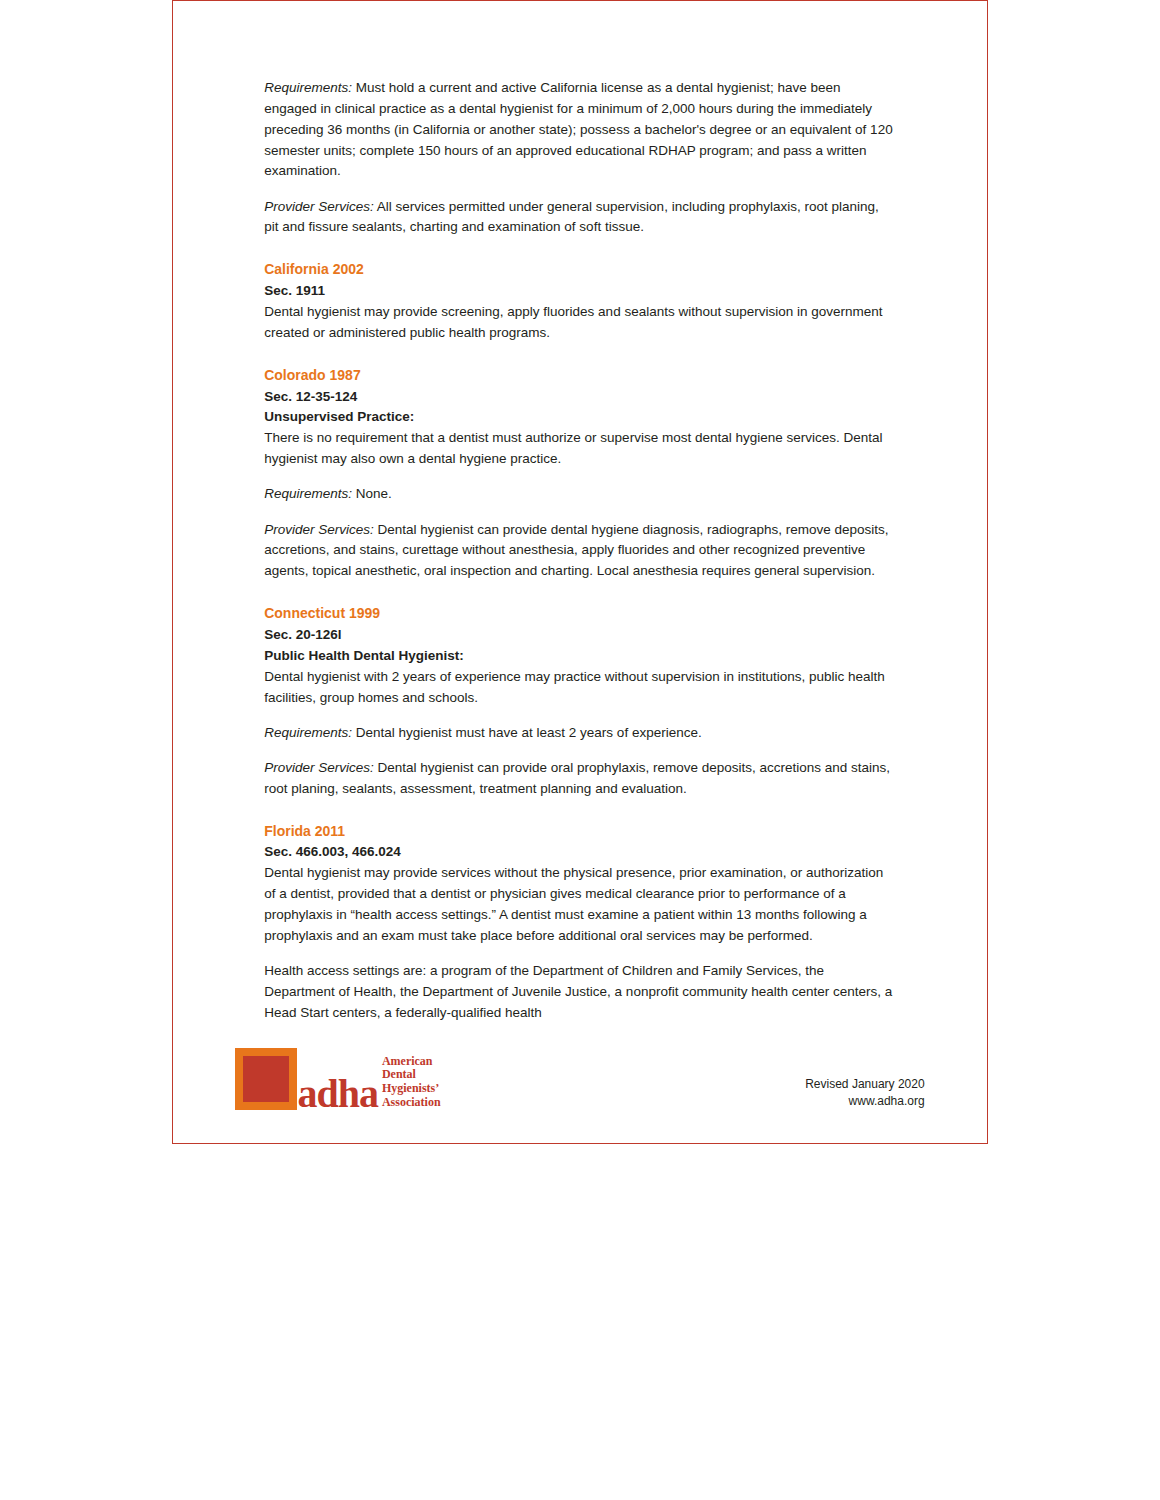Requirements: Must hold a current and active California license as a dental hygienist; have been engaged in clinical practice as a dental hygienist for a minimum of 2,000 hours during the immediately preceding 36 months (in California or another state); possess a bachelor's degree or an equivalent of 120 semester units; complete 150 hours of an approved educational RDHAP program; and pass a written examination.
Provider Services: All services permitted under general supervision, including prophylaxis, root planing, pit and fissure sealants, charting and examination of soft tissue.
California 2002
Sec. 1911
Dental hygienist may provide screening, apply fluorides and sealants without supervision in government created or administered public health programs.
Colorado 1987
Sec. 12-35-124
Unsupervised Practice:
There is no requirement that a dentist must authorize or supervise most dental hygiene services. Dental hygienist may also own a dental hygiene practice.
Requirements: None.
Provider Services: Dental hygienist can provide dental hygiene diagnosis, radiographs, remove deposits, accretions, and stains, curettage without anesthesia, apply fluorides and other recognized preventive agents, topical anesthetic, oral inspection and charting. Local anesthesia requires general supervision.
Connecticut 1999
Sec. 20-126l
Public Health Dental Hygienist:
Dental hygienist with 2 years of experience may practice without supervision in institutions, public health facilities, group homes and schools.
Requirements: Dental hygienist must have at least 2 years of experience.
Provider Services: Dental hygienist can provide oral prophylaxis, remove deposits, accretions and stains, root planing, sealants, assessment, treatment planning and evaluation.
Florida 2011
Sec. 466.003, 466.024
Dental hygienist may provide services without the physical presence, prior examination, or authorization of a dentist, provided that a dentist or physician gives medical clearance prior to performance of a prophylaxis in “health access settings.” A dentist must examine a patient within 13 months following a prophylaxis and an exam must take place before additional oral services may be performed.
Health access settings are: a program of the Department of Children and Family Services, the Department of Health, the Department of Juvenile Justice, a nonprofit community health center centers, a Head Start centers, a federally-qualified health
adha
American
Dental
Hygienists’
Association
Revised January 2020
www.adha.org